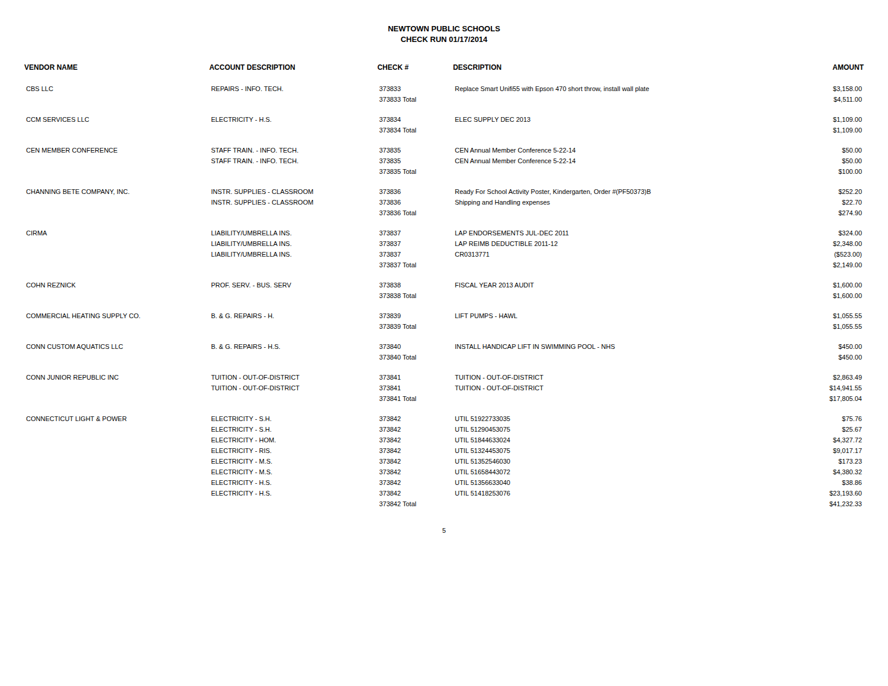NEWTOWN PUBLIC SCHOOLS
CHECK RUN 01/17/2014
| VENDOR NAME | ACCOUNT DESCRIPTION | CHECK # | DESCRIPTION | AMOUNT |
| --- | --- | --- | --- | --- |
| CBS LLC | REPAIRS - INFO. TECH. | 373833 | Replace Smart Unifi55 with Epson 470 short throw, install wall plate | $3,158.00 |
| | | 373833 Total | | $4,511.00 |
| CCM SERVICES LLC | ELECTRICITY - H.S. | 373834 | ELEC SUPPLY DEC 2013 | $1,109.00 |
| | | 373834 Total | | $1,109.00 |
| CEN MEMBER CONFERENCE | STAFF TRAIN. - INFO. TECH. | 373835 | CEN Annual Member Conference 5-22-14 | $50.00 |
| | STAFF TRAIN. - INFO. TECH. | 373835 | CEN Annual Member Conference 5-22-14 | $50.00 |
| | | 373835 Total | | $100.00 |
| CHANNING BETE COMPANY, INC. | INSTR. SUPPLIES - CLASSROOM | 373836 | Ready For School Activity Poster, Kindergarten, Order #(PF50373)B | $252.20 |
| | INSTR. SUPPLIES - CLASSROOM | 373836 | Shipping and Handling expenses | $22.70 |
| | | 373836 Total | | $274.90 |
| CIRMA | LIABILITY/UMBRELLA INS. | 373837 | LAP ENDORSEMENTS JUL-DEC 2011 | $324.00 |
| | LIABILITY/UMBRELLA INS. | 373837 | LAP REIMB DEDUCTIBLE 2011-12 | $2,348.00 |
| | LIABILITY/UMBRELLA INS. | 373837 | CR0313771 | ($523.00) |
| | | 373837 Total | | $2,149.00 |
| COHN REZNICK | PROF. SERV. - BUS. SERV | 373838 | FISCAL YEAR 2013 AUDIT | $1,600.00 |
| | | 373838 Total | | $1,600.00 |
| COMMERCIAL HEATING SUPPLY CO. | B. & G. REPAIRS - H. | 373839 | LIFT PUMPS - HAWL | $1,055.55 |
| | | 373839 Total | | $1,055.55 |
| CONN CUSTOM AQUATICS LLC | B. & G. REPAIRS - H.S. | 373840 | INSTALL HANDICAP LIFT IN SWIMMING POOL - NHS | $450.00 |
| | | 373840 Total | | $450.00 |
| CONN JUNIOR REPUBLIC INC | TUITION - OUT-OF-DISTRICT | 373841 | TUITION - OUT-OF-DISTRICT | $2,863.49 |
| | TUITION - OUT-OF-DISTRICT | 373841 | TUITION - OUT-OF-DISTRICT | $14,941.55 |
| | | 373841 Total | | $17,805.04 |
| CONNECTICUT LIGHT & POWER | ELECTRICITY - S.H. | 373842 | UTIL 51922733035 | $75.76 |
| | ELECTRICITY - S.H. | 373842 | UTIL 51290453075 | $25.67 |
| | ELECTRICITY - HOM. | 373842 | UTIL 51844633024 | $4,327.72 |
| | ELECTRICITY - RIS. | 373842 | UTIL 51324453075 | $9,017.17 |
| | ELECTRICITY - M.S. | 373842 | UTIL 51352546030 | $173.23 |
| | ELECTRICITY - M.S. | 373842 | UTIL 51658443072 | $4,380.32 |
| | ELECTRICITY - H.S. | 373842 | UTIL 51356633040 | $38.86 |
| | ELECTRICITY - H.S. | 373842 | UTIL 51418253076 | $23,193.60 |
| | | 373842 Total | | $41,232.33 |
5